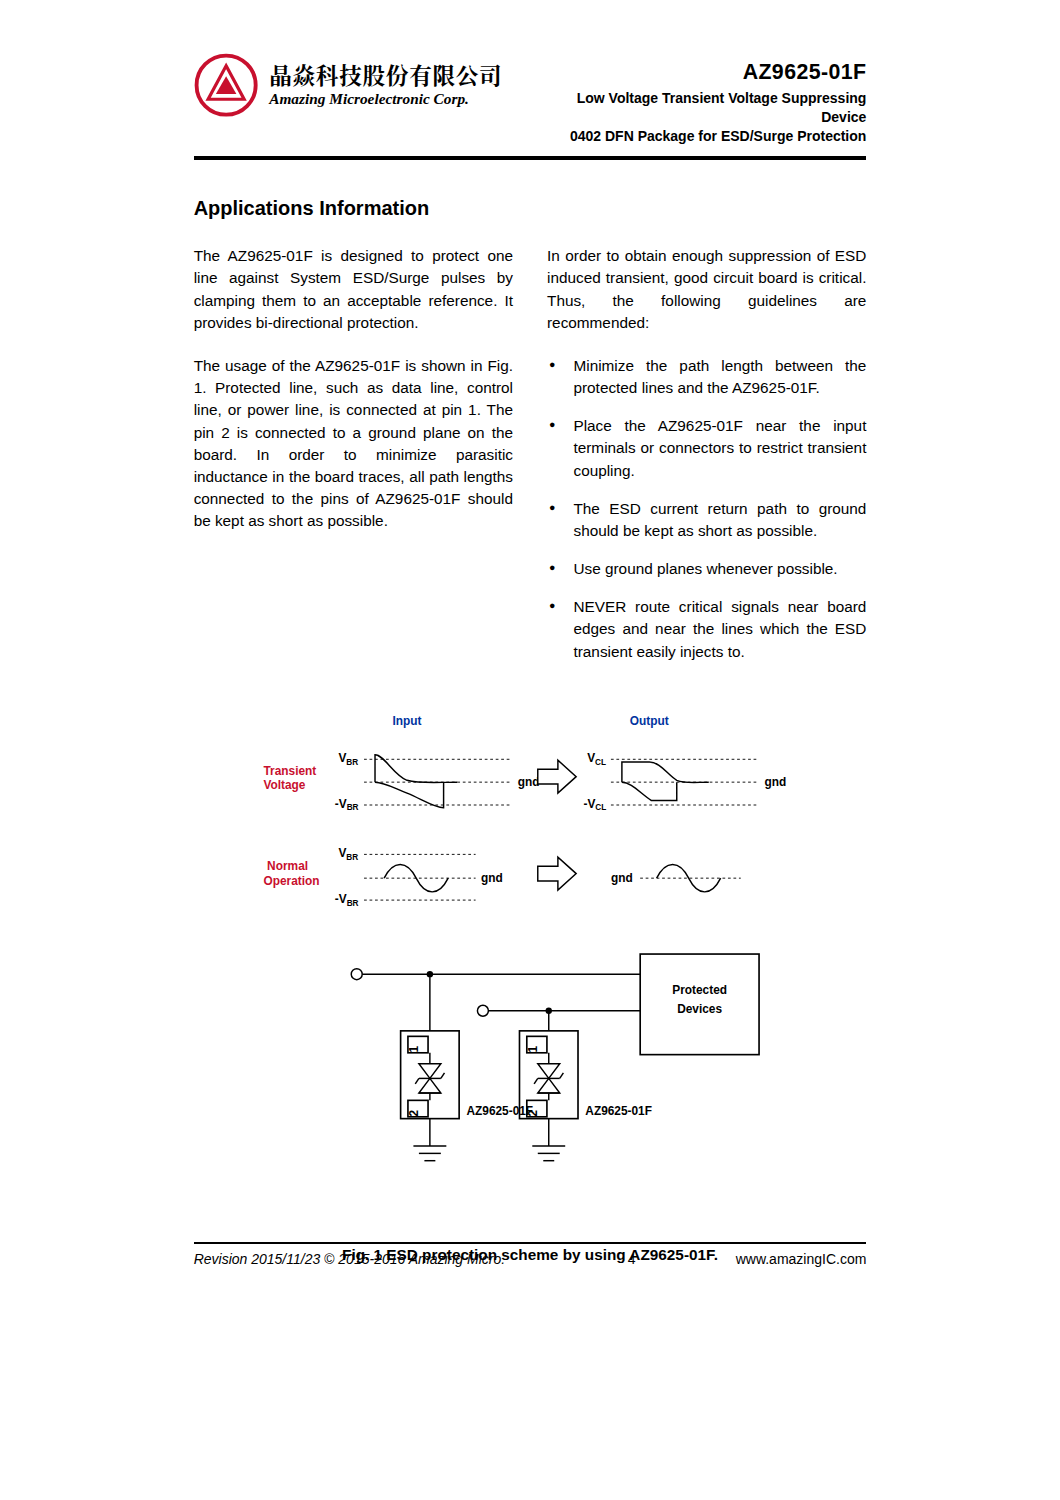晶焱科技股份有限公司
Amazing Microelectronic Corp.
AZ9625-01F
Low Voltage Transient Voltage Suppressing Device
0402 DFN Package for ESD/Surge Protection
Applications Information
The AZ9625-01F is designed to protect one line against System ESD/Surge pulses by clamping them to an acceptable reference. It provides bi-directional protection.
The usage of the AZ9625-01F is shown in Fig. 1. Protected line, such as data line, control line, or power line, is connected at pin 1. The pin 2 is connected to a ground plane on the board. In order to minimize parasitic inductance in the board traces, all path lengths connected to the pins of AZ9625-01F should be kept as short as possible.
In order to obtain enough suppression of ESD induced transient, good circuit board is critical. Thus, the following guidelines are recommended:
Minimize the path length between the protected lines and the AZ9625-01F.
Place the AZ9625-01F near the input terminals or connectors to restrict transient coupling.
The ESD current return path to ground should be kept as short as possible.
Use ground planes whenever possible.
NEVER route critical signals near board edges and near the lines which the ESD transient easily injects to.
Input Output Transient Voltage VBR -VBR gnd VCL -VCL gnd Normal Operation VBR -VBR gnd gnd Protected Devices 1 2 AZ9625-01F 1 2 AZ9625-01F
Fig. 1 ESD protection scheme by using AZ9625-01F.
Revision 2015/11/23 © 2015-2016 Amazing Micro.
4
www.amazingIC.com